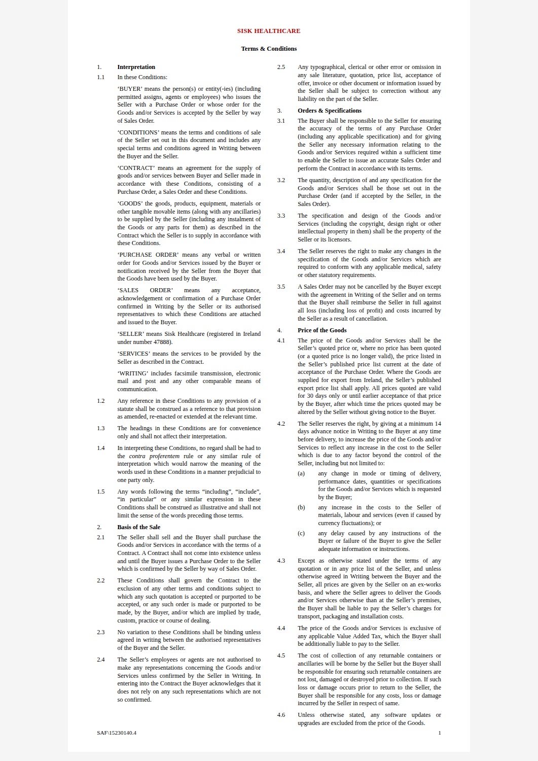SISK HEALTHCARE
Terms & Conditions
1.
Interpretation
1.1
In these Conditions:
‘BUYER’ means the person(s) or entity(-ies) (including permitted assigns, agents or employees) who issues the Seller with a Purchase Order or whose order for the Goods and/or Services is accepted by the Seller by way of Sales Order.
‘CONDITIONS’ means the terms and conditions of sale of the Seller set out in this document and includes any special terms and conditions agreed in Writing between the Buyer and the Seller.
‘CONTRACT’ means an agreement for the supply of goods and/or services between Buyer and Seller made in accordance with these Conditions, consisting of a Purchase Order, a Sales Order and these Conditions.
‘GOODS’ the goods, products, equipment, materials or other tangible movable items (along with any ancillaries) to be supplied by the Seller (including any instalment of the Goods or any parts for them) as described in the Contract which the Seller is to supply in accordance with these Conditions.
‘PURCHASE ORDER’ means any verbal or written order for Goods and/or Services issued by the Buyer or notification received by the Seller from the Buyer that the Goods have been used by the Buyer.
‘SALES ORDER’ means any acceptance, acknowledgement or confirmation of a Purchase Order confirmed in Writing by the Seller or its authorised representatives to which these Conditions are attached and issued to the Buyer.
‘SELLER’ means Sisk Healthcare (registered in Ireland under number 47888).
‘SERVICES’ means the services to be provided by the Seller as described in the Contract.
‘WRITING’ includes facsimile transmission, electronic mail and post and any other comparable means of communication.
1.2
Any reference in these Conditions to any provision of a statute shall be construed as a reference to that provision as amended, re-enacted or extended at the relevant time.
1.3
The headings in these Conditions are for convenience only and shall not affect their interpretation.
1.4
In interpreting these Conditions, no regard shall be had to the contra proferentem rule or any similar rule of interpretation which would narrow the meaning of the words used in these Conditions in a manner prejudicial to one party only.
1.5
Any words following the terms “including”, “include”, “in particular” or any similar expression in these Conditions shall be construed as illustrative and shall not limit the sense of the words preceding those terms.
2.
Basis of the Sale
2.1
The Seller shall sell and the Buyer shall purchase the Goods and/or Services in accordance with the terms of a Contract. A Contract shall not come into existence unless and until the Buyer issues a Purchase Order to the Seller which is confirmed by the Seller by way of Sales Order.
2.2
These Conditions shall govern the Contract to the exclusion of any other terms and conditions subject to which any such quotation is accepted or purported to be accepted, or any such order is made or purported to be made, by the Buyer, and/or which are implied by trade, custom, practice or course of dealing.
2.3
No variation to these Conditions shall be binding unless agreed in writing between the authorised representatives of the Buyer and the Seller.
2.4
The Seller’s employees or agents are not authorised to make any representations concerning the Goods and/or Services unless confirmed by the Seller in Writing. In entering into the Contract the Buyer acknowledges that it does not rely on any such representations which are not so confirmed.
2.5
Any typographical, clerical or other error or omission in any sale literature, quotation, price list, acceptance of offer, invoice or other document or information issued by the Seller shall be subject to correction without any liability on the part of the Seller.
3.
Orders & Specifications
3.1
The Buyer shall be responsible to the Seller for ensuring the accuracy of the terms of any Purchase Order (including any applicable specification) and for giving the Seller any necessary information relating to the Goods and/or Services required within a sufficient time to enable the Seller to issue an accurate Sales Order and perform the Contract in accordance with its terms.
3.2
The quantity, description of and any specification for the Goods and/or Services shall be those set out in the Purchase Order (and if accepted by the Seller, in the Sales Order).
3.3
The specification and design of the Goods and/or Services (including the copyright, design right or other intellectual property in them) shall be the property of the Seller or its licensors.
3.4
The Seller reserves the right to make any changes in the specification of the Goods and/or Services which are required to conform with any applicable medical, safety or other statutory requirements.
3.5
A Sales Order may not be cancelled by the Buyer except with the agreement in Writing of the Seller and on terms that the Buyer shall reimburse the Seller in full against all loss (including loss of profit) and costs incurred by the Seller as a result of cancellation.
4.
Price of the Goods
4.1
The price of the Goods and/or Services shall be the Seller’s quoted price or, where no price has been quoted (or a quoted price is no longer valid), the price listed in the Seller’s published price list current at the date of acceptance of the Purchase Order. Where the Goods are supplied for export from Ireland, the Seller’s published export price list shall apply. All prices quoted are valid for 30 days only or until earlier acceptance of that price by the Buyer, after which time the prices quoted may be altered by the Seller without giving notice to the Buyer.
4.2
The Seller reserves the right, by giving at a minimum 14 days advance notice in Writing to the Buyer at any time before delivery, to increase the price of the Goods and/or Services to reflect any increase in the cost to the Seller which is due to any factor beyond the control of the Seller, including but not limited to:
(a)
any change in mode or timing of delivery, performance dates, quantities or specifications for the Goods and/or Services which is requested by the Buyer;
(b)
any increase in the costs to the Seller of materials, labour and services (even if caused by currency fluctuations); or
(c)
any delay caused by any instructions of the Buyer or failure of the Buyer to give the Seller adequate information or instructions.
4.3
Except as otherwise stated under the terms of any quotation or in any price list of the Seller, and unless otherwise agreed in Writing between the Buyer and the Seller, all prices are given by the Seller on an ex-works basis, and where the Seller agrees to deliver the Goods and/or Services otherwise than at the Seller’s premises, the Buyer shall be liable to pay the Seller’s charges for transport, packaging and installation costs.
4.4
The price of the Goods and/or Services is exclusive of any applicable Value Added Tax, which the Buyer shall be additionally liable to pay to the Seller.
4.5
The cost of collection of any returnable containers or ancillaries will be borne by the Seller but the Buyer shall be responsible for ensuring such returnable containers are not lost, damaged or destroyed prior to collection. If such loss or damage occurs prior to return to the Seller, the Buyer shall be responsible for any costs, loss or damage incurred by the Seller in respect of same.
4.6
Unless otherwise stated, any software updates or upgrades are excluded from the price of the Goods.
SAF\15230140.4 1